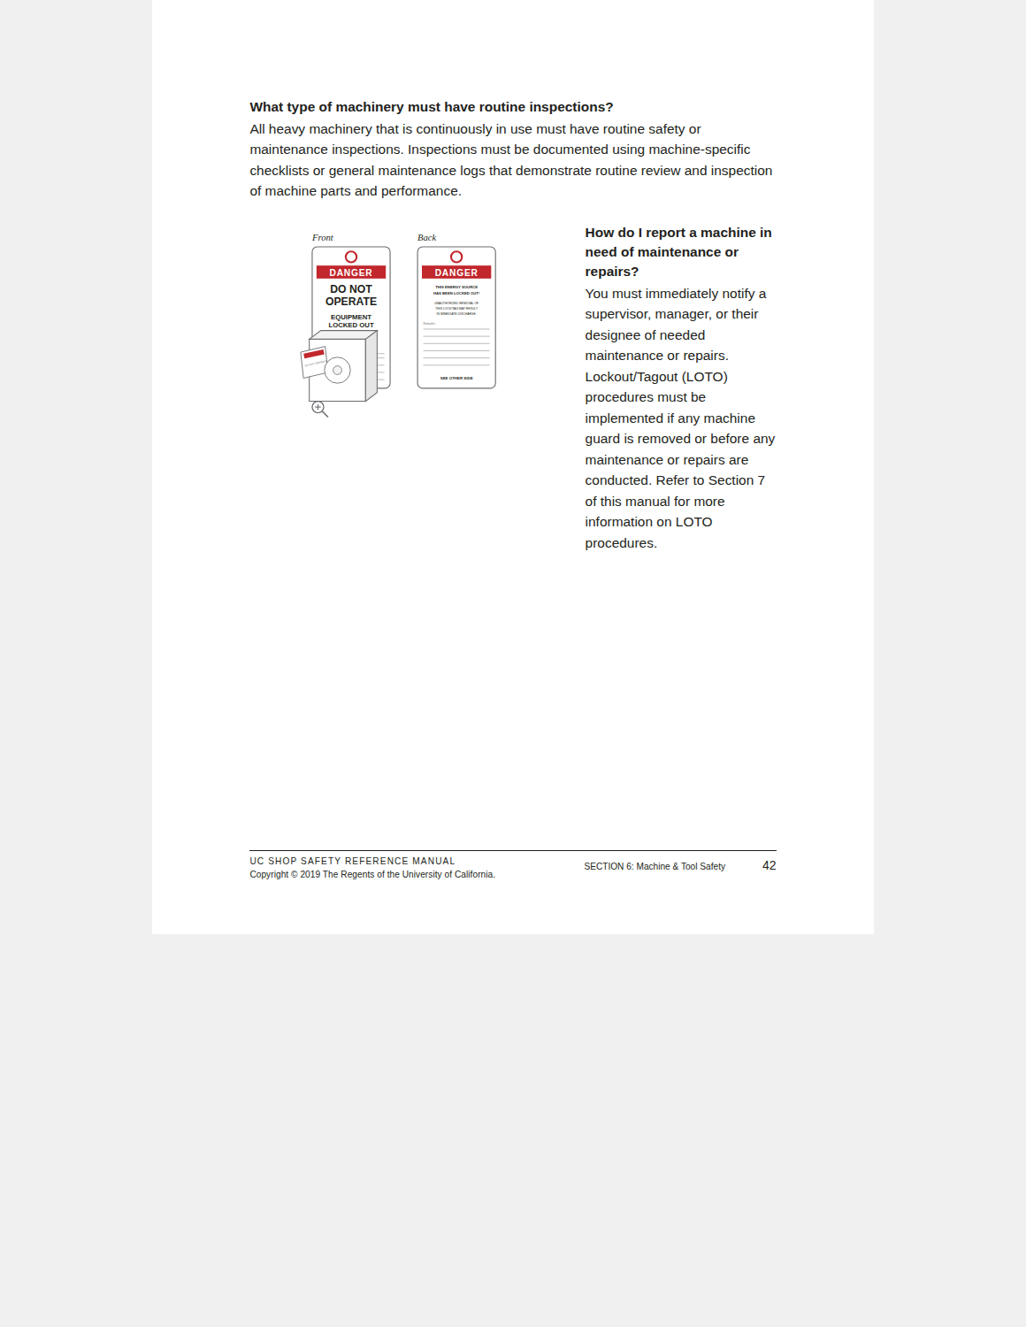What type of machinery must have routine inspections?
All heavy machinery that is continuously in use must have routine safety or maintenance inspections. Inspections must be documented using machine-specific checklists or general maintenance logs that demonstrate routine review and inspection of machine parts and performance.
Lockout/Tagout DANGER tag — front and back — with tag dispenser roll Front Back DANGER DO NOT OPERATE EQUIPMENT LOCKED OUT This Lock/Tag may only be removed by Name Dept. Expected Completion DANGER THIS ENERGY SOURCE HAS BEEN LOCKED OUT! UNAUTHORIZED REMOVAL OF THIS LOCK/TAG MAY RESULT IN IMMEDIATE DISCHARGE. Remarks: SEE OTHER SIDE DO NOT OPERATE
How do I report a machine in need of maintenance or repairs?
You must immediately notify a supervisor, manager, or their designee of needed maintenance or repairs. Lockout/Tagout (LOTO) procedures must be implemented if any machine guard is removed or before any maintenance or repairs are conducted. Refer to Section 7 of this manual for more information on LOTO procedures.
UC Shop Safety Reference Manual
Copyright © 2019 The Regents of the University of California.
SECTION 6: Machine & Tool Safety 42